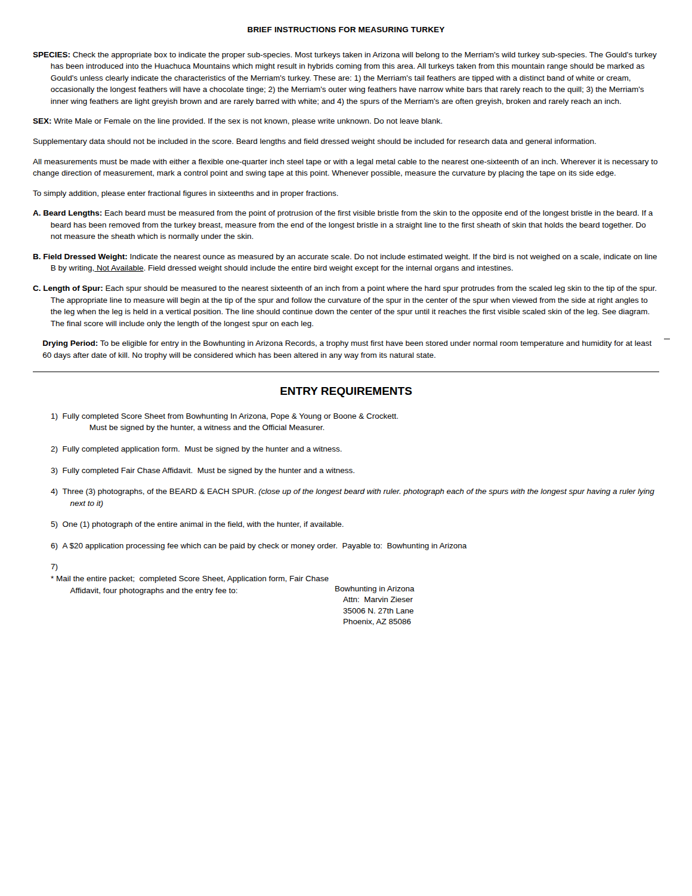BRIEF INSTRUCTIONS FOR MEASURING TURKEY
SPECIES: Check the appropriate box to indicate the proper sub-species. Most turkeys taken in Arizona will belong to the Merriam's wild turkey sub-species. The Gould's turkey has been introduced into the Huachuca Mountains which might result in hybrids coming from this area. All turkeys taken from this mountain range should be marked as Gould's unless clearly indicate the characteristics of the Merriam's turkey. These are: 1) the Merriam's tail feathers are tipped with a distinct band of white or cream, occasionally the longest feathers will have a chocolate tinge; 2) the Merriam's outer wing feathers have narrow white bars that rarely reach to the quill; 3) the Merriam's inner wing feathers are light greyish brown and are rarely barred with white; and 4) the spurs of the Merriam's are often greyish, broken and rarely reach an inch.
SEX: Write Male or Female on the line provided. If the sex is not known, please write unknown. Do not leave blank.
Supplementary data should not be included in the score. Beard lengths and field dressed weight should be included for research data and general information.
All measurements must be made with either a flexible one-quarter inch steel tape or with a legal metal cable to the nearest one-sixteenth of an inch. Wherever it is necessary to change direction of measurement, mark a control point and swing tape at this point. Whenever possible, measure the curvature by placing the tape on its side edge.
To simply addition, please enter fractional figures in sixteenths and in proper fractions.
A. Beard Lengths: Each beard must be measured from the point of protrusion of the first visible bristle from the skin to the opposite end of the longest bristle in the beard. If a beard has been removed from the turkey breast, measure from the end of the longest bristle in a straight line to the first sheath of skin that holds the beard together. Do not measure the sheath which is normally under the skin.
B. Field Dressed Weight: Indicate the nearest ounce as measured by an accurate scale. Do not include estimated weight. If the bird is not weighed on a scale, indicate on line B by writing, Not Available. Field dressed weight should include the entire bird weight except for the internal organs and intestines.
C. Length of Spur: Each spur should be measured to the nearest sixteenth of an inch from a point where the hard spur protrudes from the scaled leg skin to the tip of the spur. The appropriate line to measure will begin at the tip of the spur and follow the curvature of the spur in the center of the spur when viewed from the side at right angles to the leg when the leg is held in a vertical position. The line should continue down the center of the spur until it reaches the first visible scaled skin of the leg. See diagram. The final score will include only the length of the longest spur on each leg.
Drying Period: To be eligible for entry in the Bowhunting in Arizona Records, a trophy must first have been stored under normal room temperature and humidity for at least 60 days after date of kill. No trophy will be considered which has been altered in any way from its natural state.
ENTRY REQUIREMENTS
Fully completed Score Sheet from Bowhunting In Arizona, Pope & Young or Boone & Crockett.Must be signed by the hunter, a witness and the Official Measurer.
Fully completed application form. Must be signed by the hunter and a witness.
Fully completed Fair Chase Affidavit. Must be signed by the hunter and a witness.
Three (3) photographs, of the BEARD & EACH SPUR. (close up of the longest beard with ruler. photograph each of the spurs with the longest spur having a ruler lying next to it)
One (1) photograph of the entire animal in the field, with the hunter, if available.
A $20 application processing fee which can be paid by check or money order. Payable to: Bowhunting in Arizona
* Mail the entire packet; completed Score Sheet, Application form, Fair Chase
Affidavit, four photographs and the entry fee to:
Bowhunting in Arizona
Attn: Marvin Zieser
35006 N. 27th Lane
Phoenix, AZ 85086